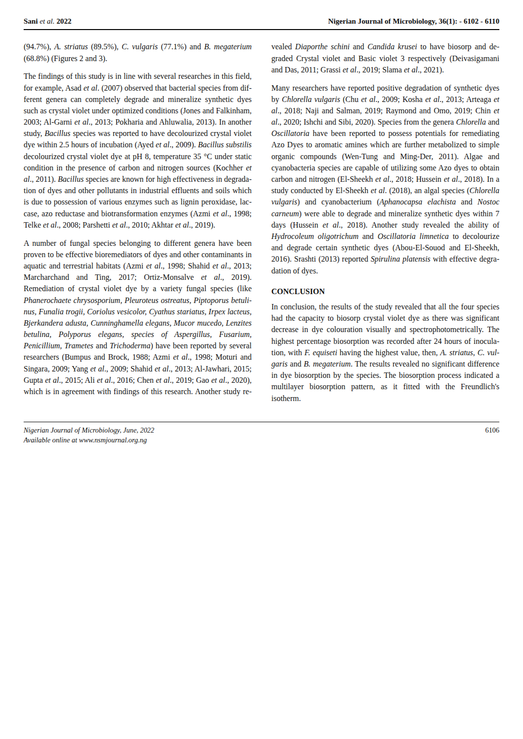Sani et al. 2022
Nigerian Journal of Microbiology, 36(1): - 6102 - 6110
(94.7%), A. striatus (89.5%), C. vulgaris (77.1%) and B. megaterium (68.8%) (Figures 2 and 3).
The findings of this study is in line with several researches in this field, for example, Asad et al. (2007) observed that bacterial species from different genera can completely degrade and mineralize synthetic dyes such as crystal violet under optimized conditions (Jones and Falkinham, 2003; Al-Garni et al., 2013; Pokharia and Ahluwalia, 2013). In another study, Bacillus species was reported to have decolourized crystal violet dye within 2.5 hours of incubation (Ayed et al., 2009). Bacillus substilis decolourized crystal violet dye at pH 8, temperature 35 °C under static condition in the presence of carbon and nitrogen sources (Kochher et al., 2011). Bacillus species are known for high effectiveness in degradation of dyes and other pollutants in industrial effluents and soils which is due to possession of various enzymes such as lignin peroxidase, laccase, azo reductase and biotransformation enzymes (Azmi et al., 1998; Telke et al., 2008; Parshetti et al., 2010; Akhtar et al., 2019).
A number of fungal species belonging to different genera have been proven to be effective bioremediators of dyes and other contaminants in aquatic and terrestrial habitats (Azmi et al., 1998; Shahid et al., 2013; Marcharchand and Ting, 2017; Ortiz-Monsalve et al., 2019). Remediation of crystal violet dye by a variety fungal species (like Phanerochaete chrysosporium, Pleuroteus ostreatus, Piptoporus betulinus, Funalia trogii, Coriolus vesicolor, Cyathus stariatus, Irpex lacteus, Bjerkandera adusta, Cunninghamella elegans, Mucor mucedo, Lenzites betulina, Polyporus elegans, species of Aspergillus, Fusarium, Penicillium, Trametes and Trichoderma) have been reported by several researchers (Bumpus and Brock, 1988; Azmi et al., 1998; Moturi and Singara, 2009; Yang et al., 2009; Shahid et al., 2013; Al-Jawhari, 2015; Gupta et al., 2015; Ali et al., 2016; Chen et al., 2019; Gao et al., 2020), which is in agreement with findings of this research. Another study revealed Diaporthe schini and Candida krusei to have biosorp and degraded Crystal violet and Basic violet 3 respectively (Deivasigamani and Das, 2011; Grassi et al., 2019; Slama et al., 2021).
Many researchers have reported positive degradation of synthetic dyes by Chlorella vulgaris (Chu et al., 2009; Kosha et al., 2013; Arteaga et al., 2018; Naji and Salman, 2019; Raymond and Omo, 2019; Chin et al., 2020; Ishchi and Sibi, 2020). Species from the genera Chlorella and Oscillatoria have been reported to possess potentials for remediating Azo Dyes to aromatic amines which are further metabolized to simple organic compounds (Wen-Tung and Ming-Der, 2011). Algae and cyanobacteria species are capable of utilizing some Azo dyes to obtain carbon and nitrogen (El-Sheekh et al., 2018; Hussein et al., 2018). In a study conducted by El-Sheekh et al. (2018), an algal species (Chlorella vulgaris) and cyanobacterium (Aphanocapsa elachista and Nostoc carneum) were able to degrade and mineralize synthetic dyes within 7 days (Hussein et al., 2018). Another study revealed the ability of Hydrocoleum oligotrichum and Oscillatoria limnetica to decolourize and degrade certain synthetic dyes (Abou-El-Souod and El-Sheekh, 2016). Srashti (2013) reported Spirulina platensis with effective degradation of dyes.
Conclusion
In conclusion, the results of the study revealed that all the four species had the capacity to biosorp crystal violet dye as there was significant decrease in dye colouration visually and spectrophotometrically. The highest percentage biosorption was recorded after 24 hours of inoculation, with F. equiseti having the highest value, then, A. striatus, C. vulgaris and B. megaterium. The results revealed no significant difference in dye biosorption by the species. The biosorption process indicated a multilayer biosorption pattern, as it fitted with the Freundlich's isotherm.
Nigerian Journal of Microbiology, June, 2022
Available online at www.nsmjournal.org.ng
6106